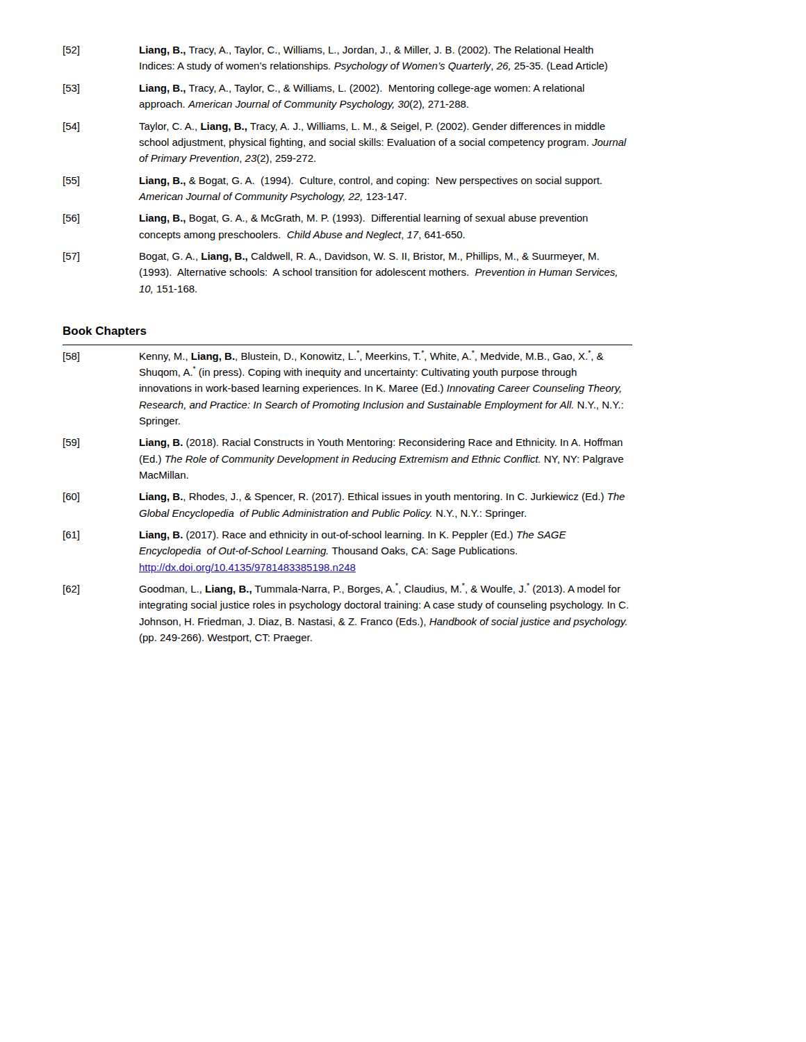[52] Liang, B., Tracy, A., Taylor, C., Williams, L., Jordan, J., & Miller, J. B. (2002). The Relational Health Indices: A study of women’s relationships. Psychology of Women’s Quarterly, 26, 25-35. (Lead Article)
[53] Liang, B., Tracy, A., Taylor, C., & Williams, L. (2002). Mentoring college-age women: A relational approach. American Journal of Community Psychology, 30(2), 271-288.
[54] Taylor, C. A., Liang, B., Tracy, A. J., Williams, L. M., & Seigel, P. (2002). Gender differences in middle school adjustment, physical fighting, and social skills: Evaluation of a social competency program. Journal of Primary Prevention, 23(2), 259-272.
[55] Liang, B., & Bogat, G. A. (1994). Culture, control, and coping: New perspectives on social support. American Journal of Community Psychology, 22, 123-147.
[56] Liang, B., Bogat, G. A., & McGrath, M. P. (1993). Differential learning of sexual abuse prevention concepts among preschoolers. Child Abuse and Neglect, 17, 641-650.
[57] Bogat, G. A., Liang, B., Caldwell, R. A., Davidson, W. S. II, Bristor, M., Phillips, M., & Suurmeyer, M. (1993). Alternative schools: A school transition for adolescent mothers. Prevention in Human Services, 10, 151-168.
Book Chapters
[58] Kenny, M., Liang, B., Blustein, D., Konowitz, L.*, Meerkins, T.*, White, A.*, Medvide, M.B., Gao, X.*, & Shuqom, A.* (in press). Coping with inequity and uncertainty: Cultivating youth purpose through innovations in work-based learning experiences. In K. Maree (Ed.) Innovating Career Counseling Theory, Research, and Practice: In Search of Promoting Inclusion and Sustainable Employment for All. N.Y., N.Y.: Springer.
[59] Liang, B. (2018). Racial Constructs in Youth Mentoring: Reconsidering Race and Ethnicity. In A. Hoffman (Ed.) The Role of Community Development in Reducing Extremism and Ethnic Conflict. NY, NY: Palgrave MacMillan.
[60] Liang, B., Rhodes, J., & Spencer, R. (2017). Ethical issues in youth mentoring. In C. Jurkiewicz (Ed.) The Global Encyclopedia of Public Administration and Public Policy. N.Y., N.Y.: Springer.
[61] Liang, B. (2017). Race and ethnicity in out-of-school learning. In K. Peppler (Ed.) The SAGE Encyclopedia of Out-of-School Learning. Thousand Oaks, CA: Sage Publications. http://dx.doi.org/10.4135/9781483385198.n248
[62] Goodman, L., Liang, B., Tummala-Narra, P., Borges, A.*, Claudius, M.*, & Woulfe, J.* (2013). A model for integrating social justice roles in psychology doctoral training: A case study of counseling psychology. In C. Johnson, H. Friedman, J. Diaz, B. Nastasi, & Z. Franco (Eds.), Handbook of social justice and psychology. (pp. 249-266). Westport, CT: Praeger.